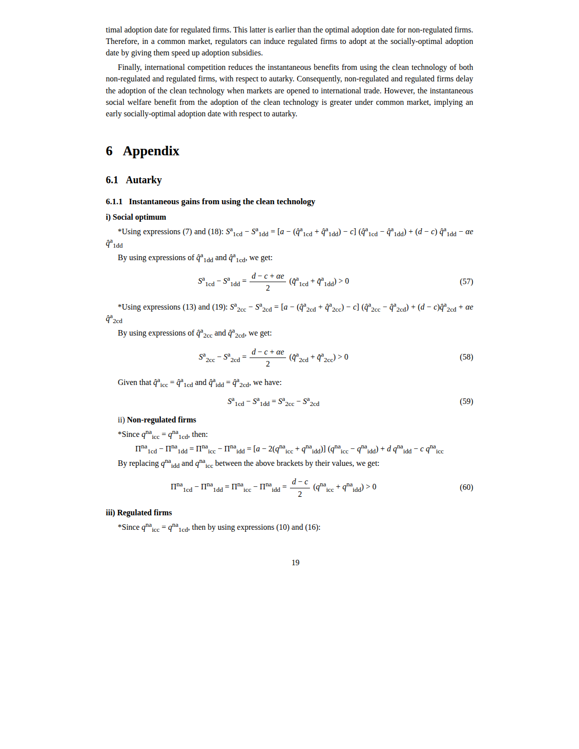timal adoption date for regulated firms. This latter is earlier than the optimal adoption date for non-regulated firms. Therefore, in a common market, regulators can induce regulated firms to adopt at the socially-optimal adoption date by giving them speed up adoption subsidies.
Finally, international competition reduces the instantaneous benefits from using the clean technology of both non-regulated and regulated firms, with respect to autarky. Consequently, non-regulated and regulated firms delay the adoption of the clean technology when markets are opened to international trade. However, the instantaneous social welfare benefit from the adoption of the clean technology is greater under common market, implying an early socially-optimal adoption date with respect to autarky.
6 Appendix
6.1 Autarky
6.1.1 Instantaneous gains from using the clean technology
i) Social optimum
*Using expressions (7) and (18): Sa1cd − Sa1dd = [a − (q̂a1cd + q̂a1dd) − c] (q̂a1cd − q̂a1dd) + (d − c) q̂a1dd − αe q̂a1dd
By using expressions of q̂a1dd and q̂a1cd, we get:
Sa1cd − Sa1dd = d − c + αe 2 (q̂a1cd + q̂a1dd) > 0
(57)
*Using expressions (13) and (19): Sa2cc − Sa2cd = [a − (q̂a2cd + q̂a2cc) − c] (q̂a2cc − q̂a2cd) + (d − c)q̂a2cd + αe q̂a2cd
By using expressions of q̂a2cc and q̂a2cd, we get:
Sa2cc − Sa2cd = d − c + αe 2 (q̂a2cd + q̂a2cc) > 0
(58)
Given that q̂aicc = q̂a1cd and q̂aidd = q̂a2cd, we have:
Sa1cd − Sa1dd = Sa2cc − Sa2cd
(59)
ii) Non-regulated firms
*Since qnaicc = qna1cd, then:
Πna1cd − Πna1dd = Πnaicc − Πnaidd = [a − 2(qnaicc + qnaidd)] (qnaicc − qnaidd) + d qnaidd − c qnaicc
By replacing qnaidd and qnaicc between the above brackets by their values, we get:
Πna1cd − Πna1dd = Πnaicc − Πnaidd = d − c 2 (qnaicc + qnaidd) > 0
(60)
iii) Regulated firms
*Since qnaicc = qna1cd, then by using expressions (10) and (16):
19